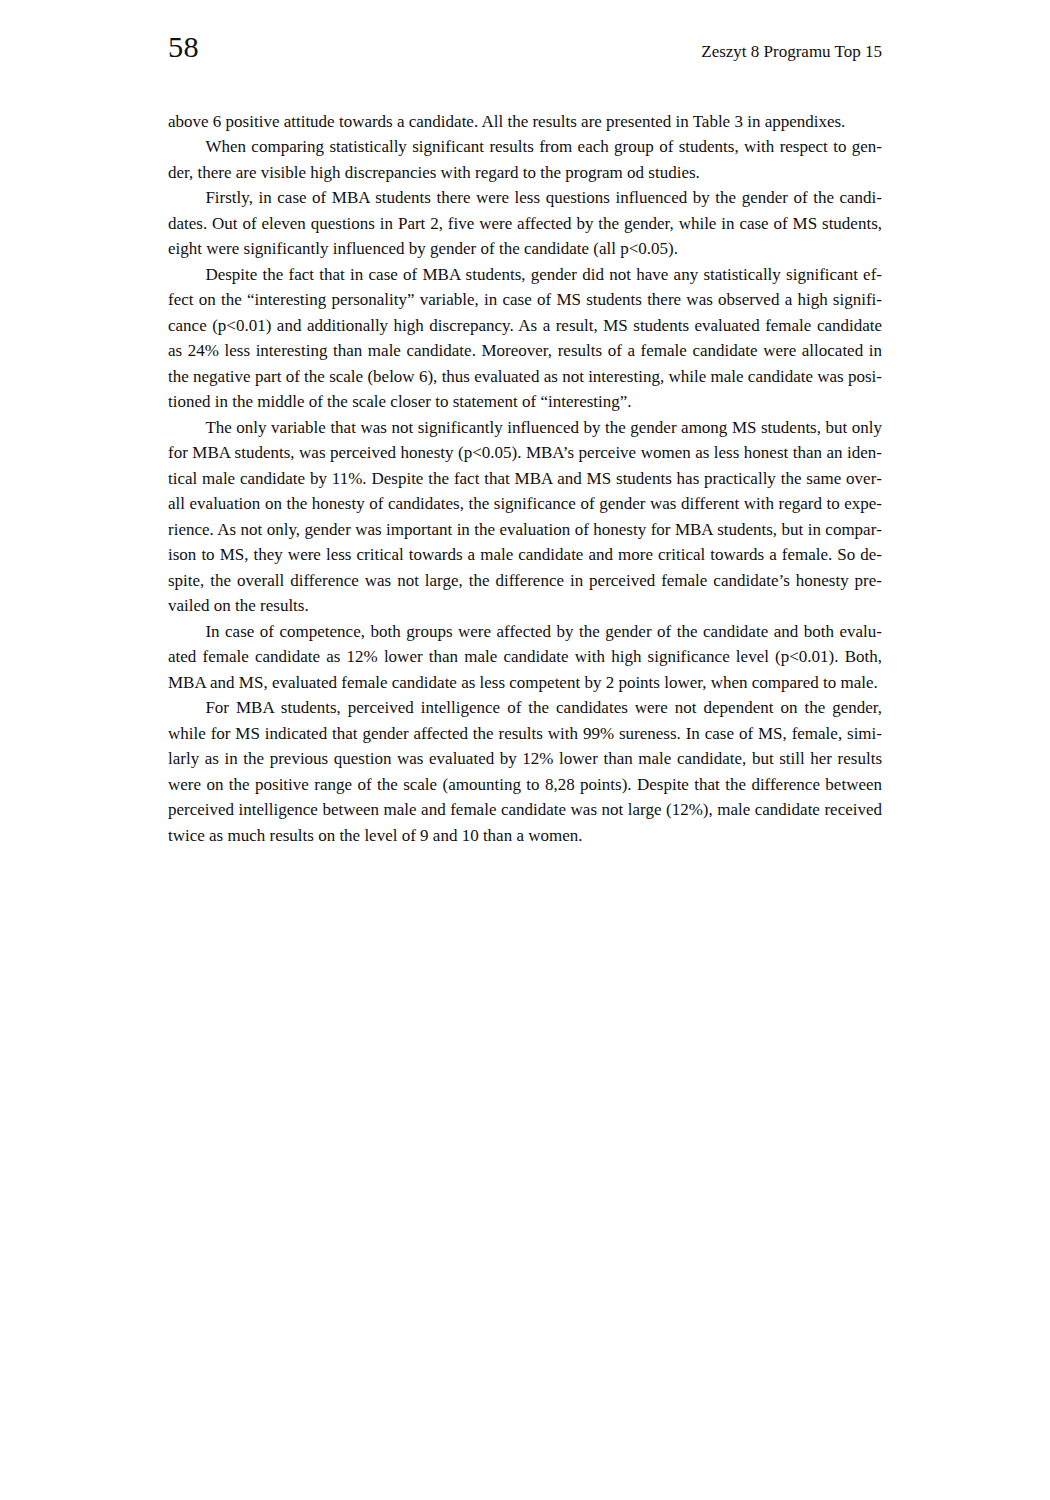58
Zeszyt 8 Programu Top 15
above 6 positive attitude towards a candidate. All the results are presented in Table 3 in appendixes.
When comparing statistically significant results from each group of students, with respect to gender, there are visible high discrepancies with regard to the program od studies.
Firstly, in case of MBA students there were less questions influenced by the gender of the candidates. Out of eleven questions in Part 2, five were affected by the gender, while in case of MS students, eight were significantly influenced by gender of the candidate (all p<0.05).
Despite the fact that in case of MBA students, gender did not have any statistically significant effect on the “interesting personality” variable, in case of MS students there was observed a high significance (p<0.01) and additionally high discrepancy. As a result, MS students evaluated female candidate as 24% less interesting than male candidate. Moreover, results of a female candidate were allocated in the negative part of the scale (below 6), thus evaluated as not interesting, while male candidate was positioned in the middle of the scale closer to statement of “interesting”.
The only variable that was not significantly influenced by the gender among MS students, but only for MBA students, was perceived honesty (p<0.05). MBA’s perceive women as less honest than an identical male candidate by 11%. Despite the fact that MBA and MS students has practically the same overall evaluation on the honesty of candidates, the significance of gender was different with regard to experience. As not only, gender was important in the evaluation of honesty for MBA students, but in comparison to MS, they were less critical towards a male candidate and more critical towards a female. So despite, the overall difference was not large, the difference in perceived female candidate’s honesty prevailed on the results.
In case of competence, both groups were affected by the gender of the candidate and both evaluated female candidate as 12% lower than male candidate with high significance level (p<0.01). Both, MBA and MS, evaluated female candidate as less competent by 2 points lower, when compared to male.
For MBA students, perceived intelligence of the candidates were not dependent on the gender, while for MS indicated that gender affected the results with 99% sureness. In case of MS, female, similarly as in the previous question was evaluated by 12% lower than male candidate, but still her results were on the positive range of the scale (amounting to 8,28 points). Despite that the difference between perceived intelligence between male and female candidate was not large (12%), male candidate received twice as much results on the level of 9 and 10 than a women.